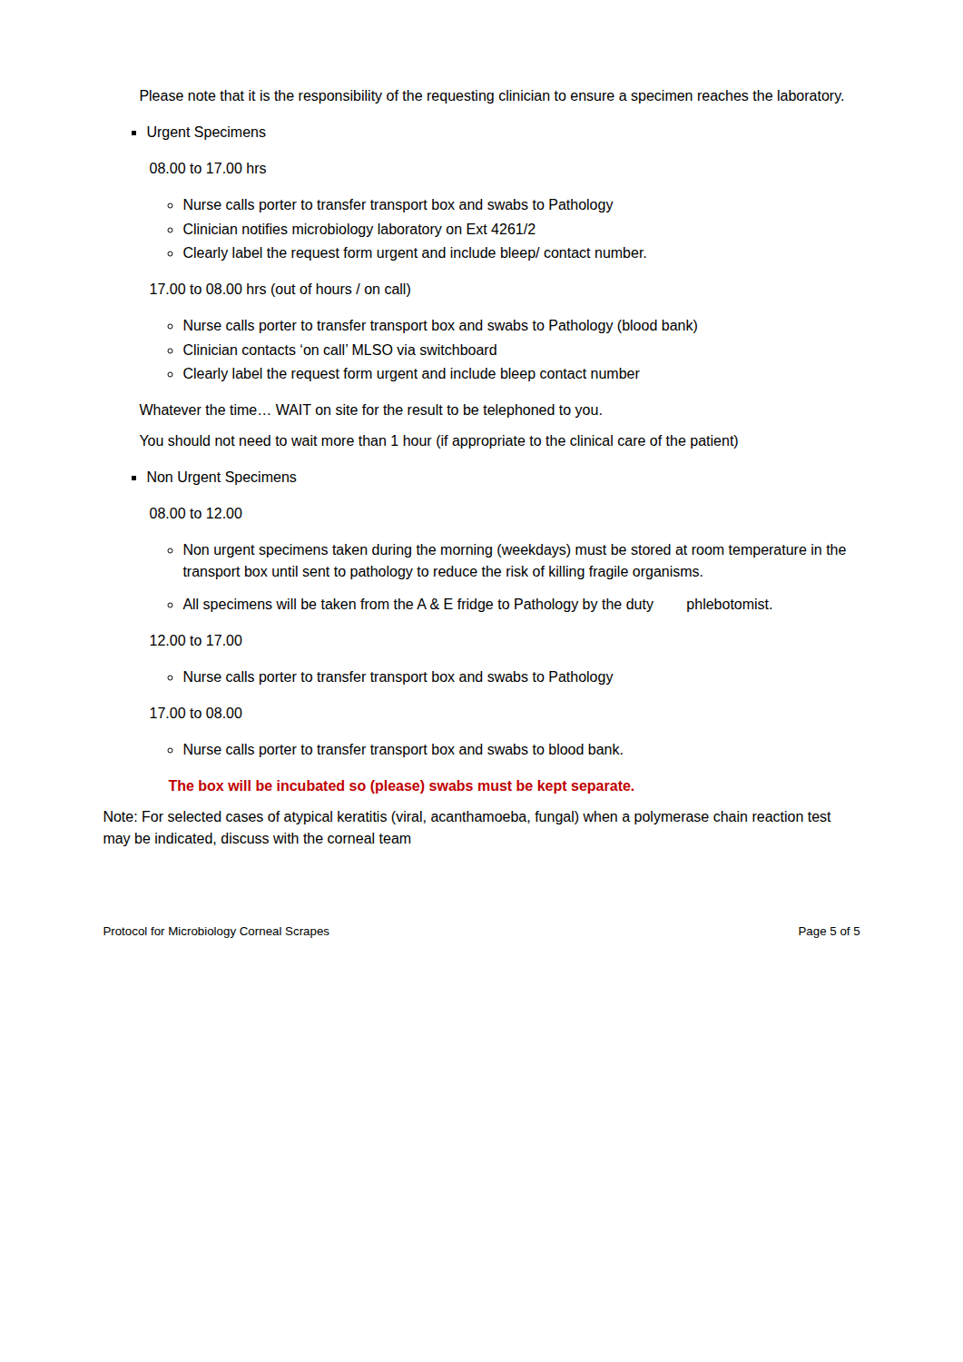Please note that it is the responsibility of the requesting clinician to ensure a specimen reaches the laboratory.
Urgent Specimens
08.00 to 17.00 hrs
Nurse calls porter to transfer transport box and swabs to Pathology
Clinician notifies microbiology laboratory on Ext 4261/2
Clearly label the request form urgent and include bleep/ contact number.
17.00 to 08.00 hrs (out of hours / on call)
Nurse calls porter to transfer transport box and swabs to Pathology (blood bank)
Clinician contacts ‘on call’ MLSO via switchboard
Clearly label the request form urgent and include bleep contact number
Whatever the time… WAIT on site for the result to be telephoned to you.
You should not need to wait more than 1 hour (if appropriate to the clinical care of the patient)
Non Urgent Specimens
08.00 to 12.00
Non urgent specimens taken during the morning (weekdays) must be stored at room temperature in the transport box until sent to pathology to reduce the risk of killing fragile organisms.
All specimens will be taken from the A & E fridge to Pathology by the duty phlebotomist.
12.00 to 17.00
Nurse calls porter to transfer transport box and swabs to Pathology
17.00 to 08.00
Nurse calls porter to transfer transport box and swabs to blood bank.
The box will be incubated so (please) swabs must be kept separate.
Note: For selected cases of atypical keratitis (viral, acanthamoeba, fungal) when a polymerase chain reaction test may be indicated, discuss with the corneal team
Protocol for Microbiology Corneal Scrapes Page 5 of 5